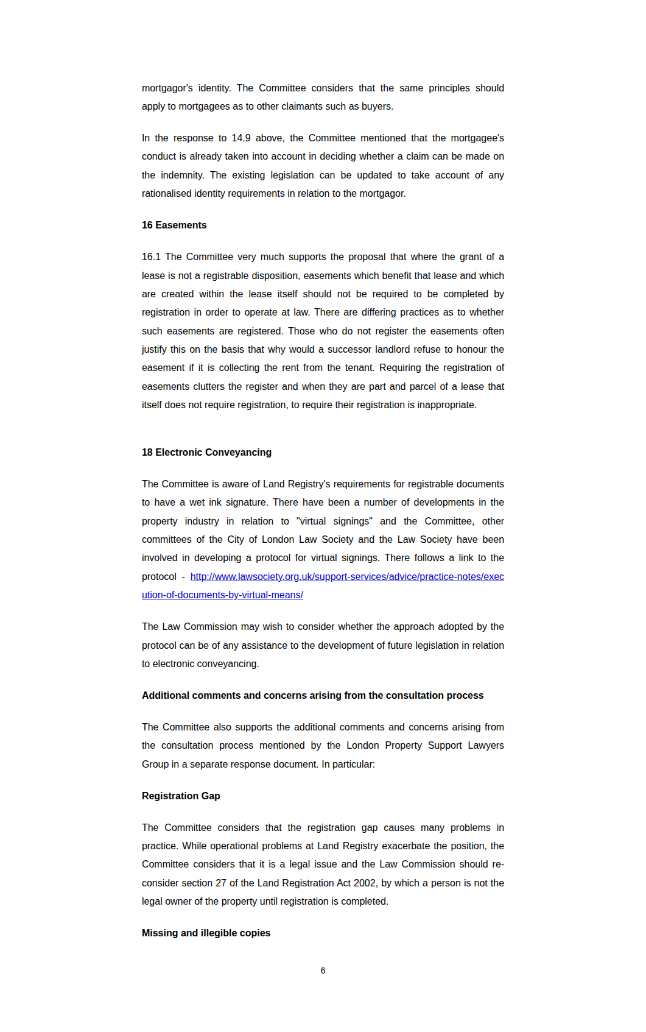mortgagor's identity. The Committee considers that the same principles should apply to mortgagees as to other claimants such as buyers.
In the response to 14.9 above, the Committee mentioned that the mortgagee's conduct is already taken into account in deciding whether a claim can be made on the indemnity. The existing legislation can be updated to take account of any rationalised identity requirements in relation to the mortgagor.
16 Easements
16.1 The Committee very much supports the proposal that where the grant of a lease is not a registrable disposition, easements which benefit that lease and which are created within the lease itself should not be required to be completed by registration in order to operate at law. There are differing practices as to whether such easements are registered. Those who do not register the easements often justify this on the basis that why would a successor landlord refuse to honour the easement if it is collecting the rent from the tenant. Requiring the registration of easements clutters the register and when they are part and parcel of a lease that itself does not require registration, to require their registration is inappropriate.
18 Electronic Conveyancing
The Committee is aware of Land Registry's requirements for registrable documents to have a wet ink signature. There have been a number of developments in the property industry in relation to "virtual signings" and the Committee, other committees of the City of London Law Society and the Law Society have been involved in developing a protocol for virtual signings. There follows a link to the protocol - http://www.lawsociety.org.uk/support-services/advice/practice-notes/execution-of-documents-by-virtual-means/
The Law Commission may wish to consider whether the approach adopted by the protocol can be of any assistance to the development of future legislation in relation to electronic conveyancing.
Additional comments and concerns arising from the consultation process
The Committee also supports the additional comments and concerns arising from the consultation process mentioned by the London Property Support Lawyers Group in a separate response document. In particular:
Registration Gap
The Committee considers that the registration gap causes many problems in practice. While operational problems at Land Registry exacerbate the position, the Committee considers that it is a legal issue and the Law Commission should re-consider section 27 of the Land Registration Act 2002, by which a person is not the legal owner of the property until registration is completed.
Missing and illegible copies
6